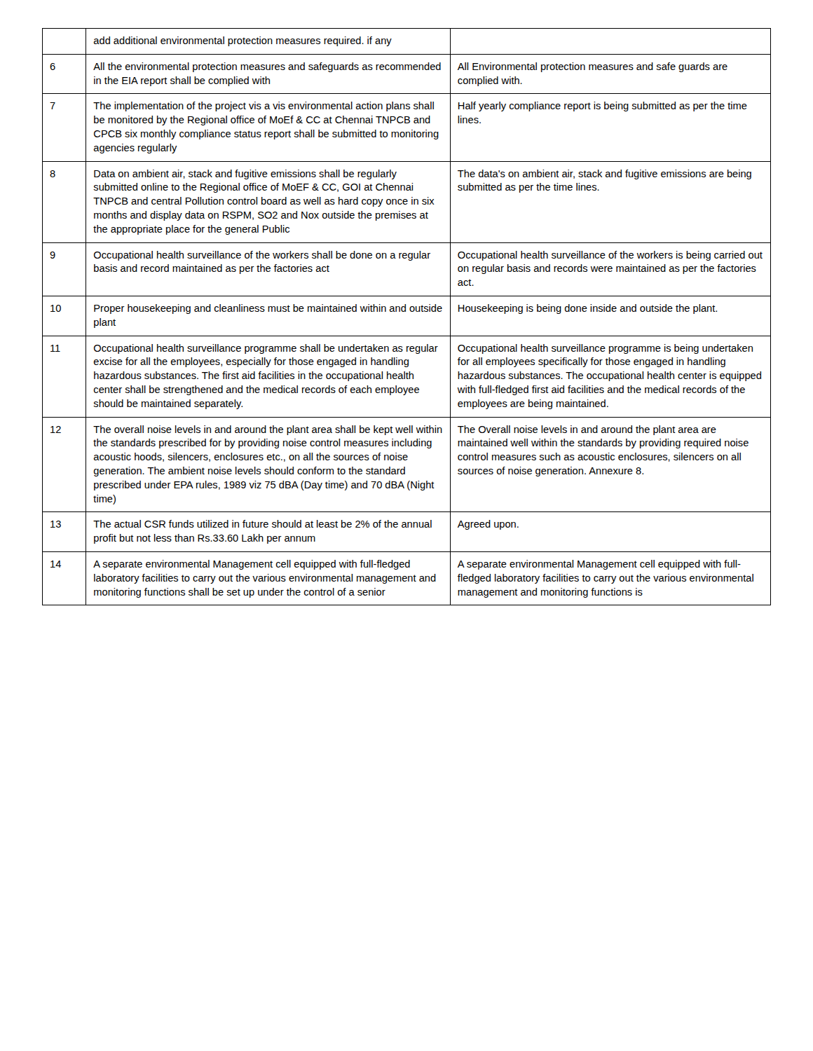| | add additional environmental protection measures required. if any | |
| 6 | All the environmental protection measures and safeguards as recommended in the EIA report shall be complied with | All Environmental protection measures and safe guards are complied with. |
| 7 | The implementation of the project vis a vis environmental action plans shall be monitored by the Regional office of MoEf & CC at Chennai TNPCB and CPCB six monthly compliance status report shall be submitted to monitoring agencies regularly | Half yearly compliance report is being submitted as per the time lines. |
| 8 | Data on ambient air, stack and fugitive emissions shall be regularly submitted online to the Regional office of MoEF & CC, GOI at Chennai TNPCB and central Pollution control board as well as hard copy once in six months and display data on RSPM, SO2 and Nox outside the premises at the appropriate place for the general Public | The data's on ambient air, stack and fugitive emissions are being submitted as per the time lines. |
| 9 | Occupational health surveillance of the workers shall be done on a regular basis and record maintained as per the factories act | Occupational health surveillance of the workers is being carried out on regular basis and records were maintained as per the factories act. |
| 10 | Proper housekeeping and cleanliness must be maintained within and outside plant | Housekeeping is being done inside and outside the plant. |
| 11 | Occupational health surveillance programme shall be undertaken as regular excise for all the employees, especially for those engaged in handling hazardous substances. The first aid facilities in the occupational health center shall be strengthened and the medical records of each employee should be maintained separately. | Occupational health surveillance programme is being undertaken for all employees specifically for those engaged in handling hazardous substances. The occupational health center is equipped with full-fledged first aid facilities and the medical records of the employees are being maintained. |
| 12 | The overall noise levels in and around the plant area shall be kept well within the standards prescribed for by providing noise control measures including acoustic hoods, silencers, enclosures etc., on all the sources of noise generation. The ambient noise levels should conform to the standard prescribed under EPA rules, 1989 viz 75 dBA (Day time) and 70 dBA (Night time) | The Overall noise levels in and around the plant area are maintained well within the standards by providing required noise control measures such as acoustic enclosures, silencers on all sources of noise generation. Annexure 8. |
| 13 | The actual CSR funds utilized in future should at least be 2% of the annual profit but not less than Rs.33.60 Lakh per annum | Agreed upon. |
| 14 | A separate environmental Management cell equipped with full-fledged laboratory facilities to carry out the various environmental management and monitoring functions shall be set up under the control of a senior | A separate environmental Management cell equipped with full-fledged laboratory facilities to carry out the various environmental management and monitoring functions is |